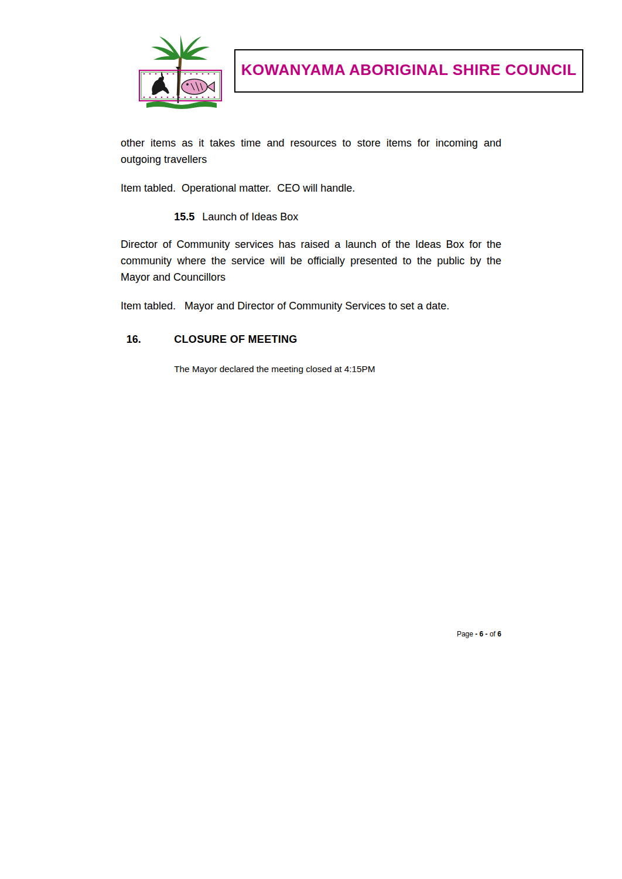KOWANYAMA ABORIGINAL SHIRE COUNCIL
other items as it takes time and resources to store items for incoming and outgoing travellers
Item tabled. Operational matter. CEO will handle.
15.5
Launch of Ideas Box
Director of Community services has raised a launch of the Ideas Box for the community where the service will be officially presented to the public by the Mayor and Councillors
Item tabled. Mayor and Director of Community Services to set a date.
16.
CLOSURE OF MEETING
The Mayor declared the meeting closed at 4:15PM
Page - 6 - of 6